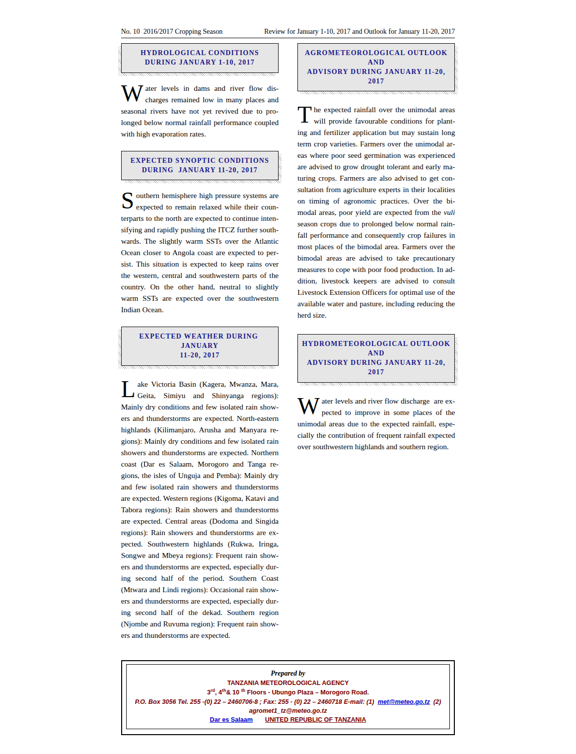No. 10 2016/2017 Cropping Season
Review for January 1-10, 2017 and Outlook for January 11-20, 2017
HYDROLOGICAL CONDITIONS
DURING JANUARY 1-10, 2017
Water levels in dams and river flow discharges remained low in many places and seasonal rivers have not yet revived due to prolonged below normal rainfall performance coupled with high evaporation rates.
EXPECTED SYNOPTIC CONDITIONS
DURING JANUARY 11-20, 2017
Southern hemisphere high pressure systems are expected to remain relaxed while their counterparts to the north are expected to continue intensifying and rapidly pushing the ITCZ further southwards. The slightly warm SSTs over the Atlantic Ocean closer to Angola coast are expected to persist. This situation is expected to keep rains over the western, central and southwestern parts of the country. On the other hand, neutral to slightly warm SSTs are expected over the southwestern Indian Ocean.
EXPECTED WEATHER DURING JANUARY
11-20, 2017
Lake Victoria Basin (Kagera, Mwanza, Mara, Geita, Simiyu and Shinyanga regions): Mainly dry conditions and few isolated rain showers and thunderstorms are expected. North-eastern highlands (Kilimanjaro, Arusha and Manyara regions): Mainly dry conditions and few isolated rain showers and thunderstorms are expected. Northern coast (Dar es Salaam, Morogoro and Tanga regions, the isles of Unguja and Pemba): Mainly dry and few isolated rain showers and thunderstorms are expected. Western regions (Kigoma, Katavi and Tabora regions): Rain showers and thunderstorms are expected. Central areas (Dodoma and Singida regions): Rain showers and thunderstorms are expected. Southwestern highlands (Rukwa, Iringa, Songwe and Mbeya regions): Frequent rain showers and thunderstorms are expected, especially during second half of the period. Southern Coast (Mtwara and Lindi regions): Occasional rain showers and thunderstorms are expected, especially during second half of the dekad. Southern region (Njombe and Ruvuma region): Frequent rain showers and thunderstorms are expected.
AGROMETEOROLOGICAL OUTLOOK AND
ADVISORY DURING JANUARY 11-20, 2017
The expected rainfall over the unimodal areas will provide favourable conditions for planting and fertilizer application but may sustain long term crop varieties. Farmers over the unimodal areas where poor seed germination was experienced are advised to grow drought tolerant and early maturing crops. Farmers are also advised to get consultation from agriculture experts in their localities on timing of agronomic practices. Over the bimodal areas, poor yield are expected from the vuli season crops due to prolonged below normal rainfall performance and consequently crop failures in most places of the bimodal area. Farmers over the bimodal areas are advised to take precautionary measures to cope with poor food production. In addition, livestock keepers are advised to consult Livestock Extension Officers for optimal use of the available water and pasture, including reducing the herd size.
HYDROMETEOROLOGICAL OUTLOOK AND
ADVISORY DURING JANUARY 11-20, 2017
Water levels and river flow discharge are expected to improve in some places of the unimodal areas due to the expected rainfall, especially the contribution of frequent rainfall expected over southwestern highlands and southern region.
Prepared by
TANZANIA METEOROLOGICAL AGENCY
3rd, 4th& 10 th Floors - Ubungo Plaza – Morogoro Road.
P.O. Box 3056 Tel. 255 -(0) 22 – 2460706-8 ; Fax: 255 - (0) 22 – 2460718 E-mail: (1) met@meteo.go.tz (2) agromet1_tz@meteo.go.tz
Dar es Salaam UNITED REPUBLIC OF TANZANIA